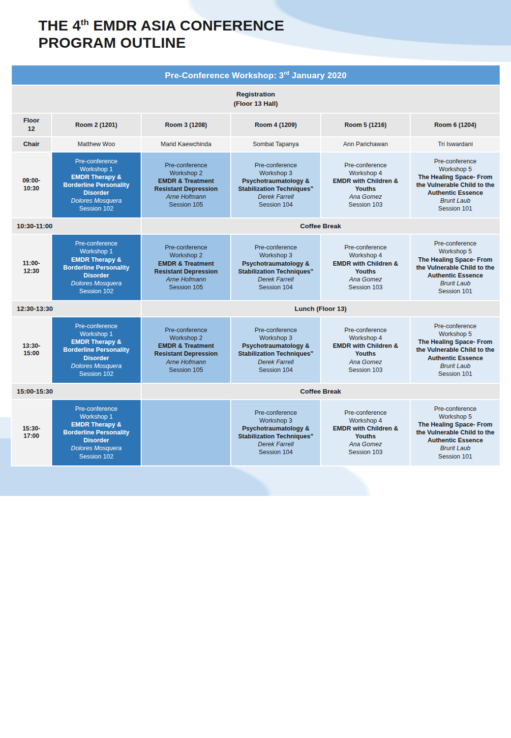The 4th EMDR Asia Conference
Program Outline
| Pre-Conference Workshop: 3 rd January 2020 |
| Registration (Floor 13 Hall) |
| Floor 12 | Room 2 (1201) | Room 3 (1208) | Room 4 (1209) | Room 5 (1216) | Room 6 (1204) |
| Chair | Matthew Woo | Marid Kaewchinda | Sombat Tapanya | Ann Parichawan | Tri Iswardani |
| 09:00- 10:30 | Pre-conference Workshop 1 EMDR Therapy & Borderline Personality Disorder Dolores Mosquera Session 102 | Pre-conference Workshop 2 EMDR & Treatment Resistant Depression Arne Hofmann Session 105 | Pre-conference Workshop 3 Psychotraumatology & Stabilization Techniques” Derek Farrell Session 104 | Pre-conference Workshop 4 EMDR with Children & Youths Ana Gomez Session 103 | Pre-conference Workshop 5 The Healing Space- From the Vulnerable Child to the Authentic Essence Brurit Laub Session 101 |
| 10:30-11:00 | Coffee Break |
| 11:00- 12:30 | Pre-conference Workshop 1 EMDR Therapy & Borderline Personality Disorder Dolores Mosquera Session 102 | Pre-conference Workshop 2 EMDR & Treatment Resistant Depression Arne Hofmann Session 105 | Pre-conference Workshop 3 Psychotraumatology & Stabilization Techniques” Derek Farrell Session 104 | Pre-conference Workshop 4 EMDR with Children & Youths Ana Gomez Session 103 | Pre-conference Workshop 5 The Healing Space- From the Vulnerable Child to the Authentic Essence Brurit Laub Session 101 |
| 12:30-13:30 | Lunch (Floor 13) |
| 13:30- 15:00 | Pre-conference Workshop 1 EMDR Therapy & Borderline Personality Disorder Dolores Mosquera Session 102 | Pre-conference Workshop 2 EMDR & Treatment Resistant Depression Arne Hofmann Session 105 | Pre-conference Workshop 3 Psychotraumatology & Stabilization Techniques” Derek Farrell Session 104 | Pre-conference Workshop 4 EMDR with Children & Youths Ana Gomez Session 103 | Pre-conference Workshop 5 The Healing Space- From the Vulnerable Child to the Authentic Essence Brurit Laub Session 101 |
| 15:00-15:30 | Coffee Break |
| 15:30- 17:00 | Pre-conference Workshop 1 EMDR Therapy & Borderline Personality Disorder Dolores Mosquera Session 102 | | Pre-conference Workshop 3 Psychotraumatology & Stabilization Techniques” Derek Farrell Session 104 | Pre-conference Workshop 4 EMDR with Children & Youths Ana Gomez Session 103 | Pre-conference Workshop 5 The Healing Space- From the Vulnerable Child to the Authentic Essence Brurit Laub Session 101 |